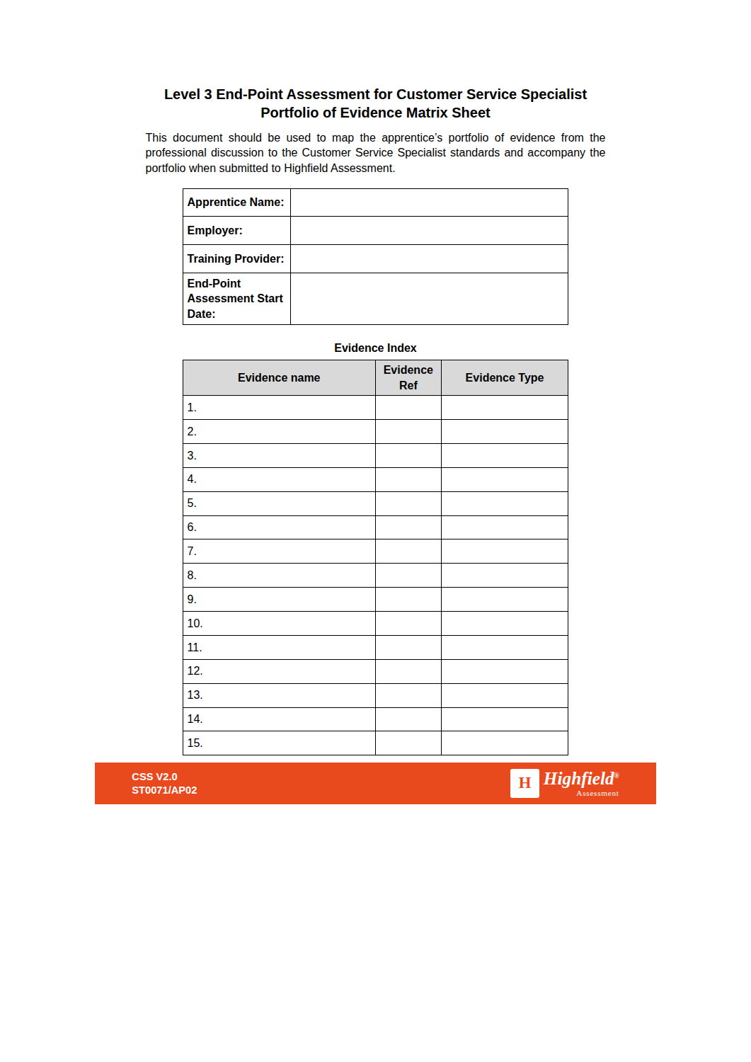Level 3 End-Point Assessment for Customer Service Specialist Portfolio of Evidence Matrix Sheet
This document should be used to map the apprentice’s portfolio of evidence from the professional discussion to the Customer Service Specialist standards and accompany the portfolio when submitted to Highfield Assessment.
| Apprentice Name: | |
| Employer: | |
| Training Provider: | |
| End-Point Assessment Start Date: | |
Evidence Index
| Evidence name | Evidence Ref | Evidence Type |
| --- | --- | --- |
| 1. | | |
| 2. | | |
| 3. | | |
| 4. | | |
| 5. | | |
| 6. | | |
| 7. | | |
| 8. | | |
| 9. | | |
| 10. | | |
| 11. | | |
| 12. | | |
| 13. | | |
| 14. | | |
| 15. | | |
CSS V2.0
ST0071/AP02
H
Highfield® Assessment